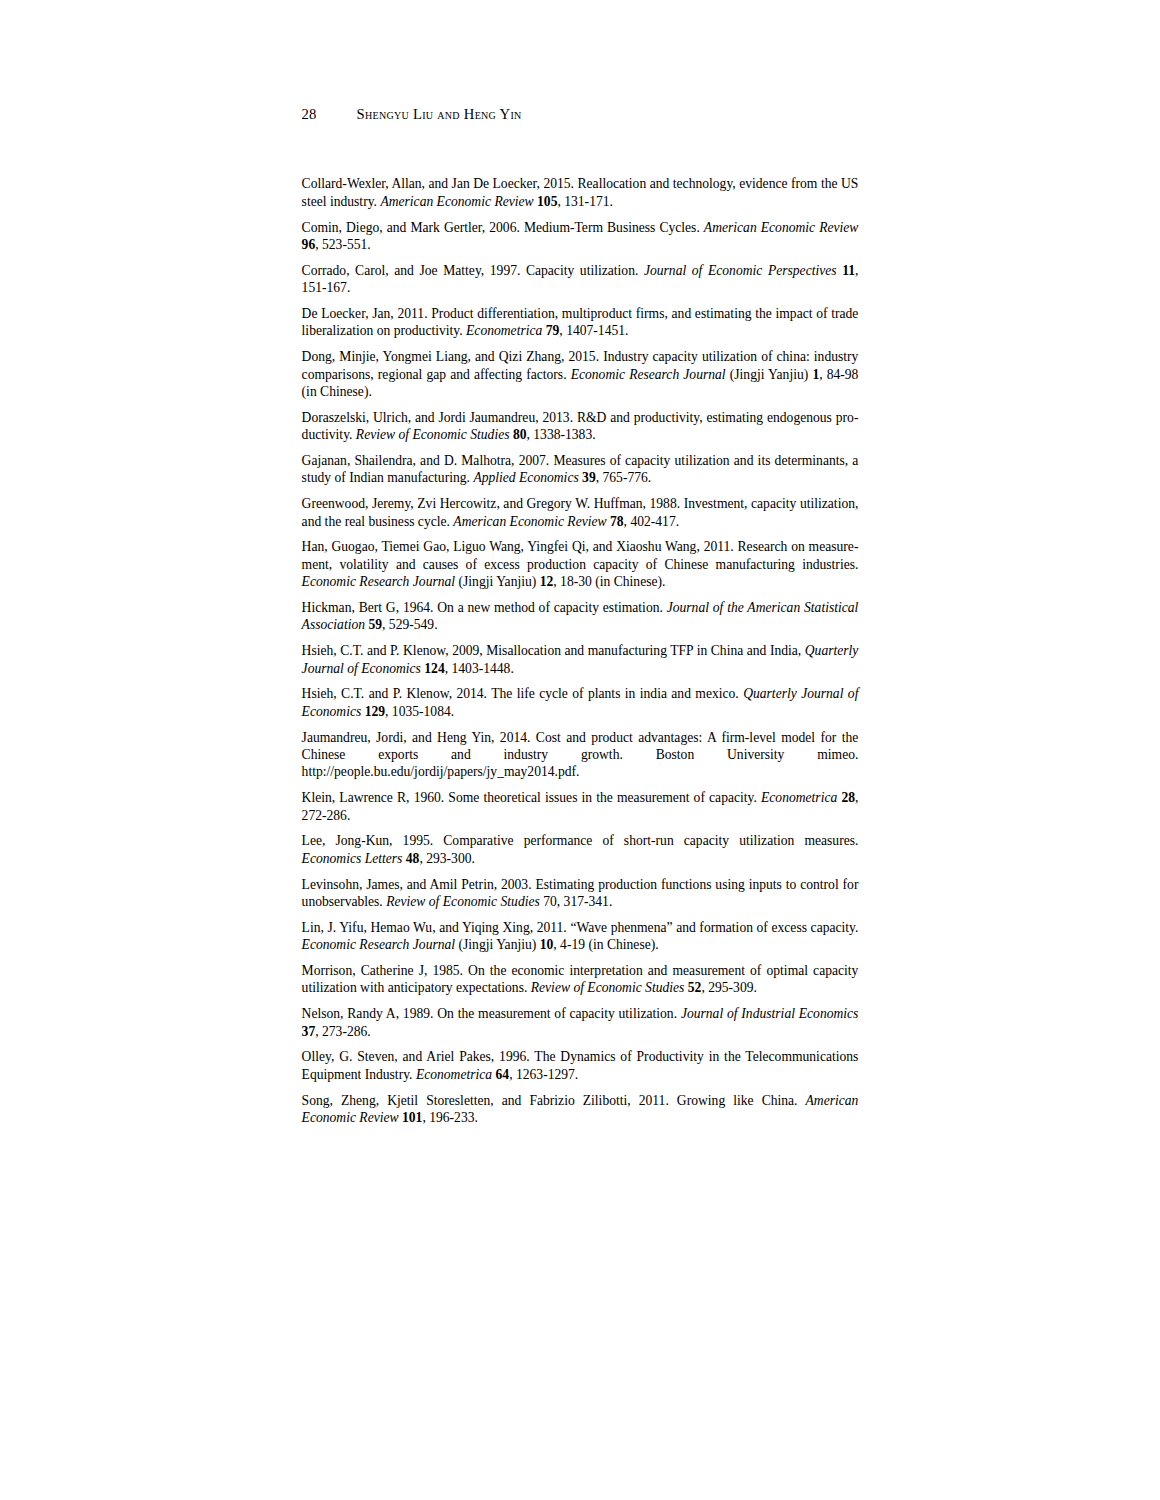28 Shengyu Liu and Heng Yin
Collard-Wexler, Allan, and Jan De Loecker, 2015. Reallocation and technology, evidence from the US steel industry. American Economic Review 105, 131-171.
Comin, Diego, and Mark Gertler, 2006. Medium-Term Business Cycles. American Economic Review 96, 523-551.
Corrado, Carol, and Joe Mattey, 1997. Capacity utilization. Journal of Economic Perspectives 11, 151-167.
De Loecker, Jan, 2011. Product differentiation, multiproduct firms, and estimating the impact of trade liberalization on productivity. Econometrica 79, 1407-1451.
Dong, Minjie, Yongmei Liang, and Qizi Zhang, 2015. Industry capacity utilization of china: industry comparisons, regional gap and affecting factors. Economic Research Journal (Jingji Yanjiu) 1, 84-98 (in Chinese).
Doraszelski, Ulrich, and Jordi Jaumandreu, 2013. R&D and productivity, estimating endogenous productivity. Review of Economic Studies 80, 1338-1383.
Gajanan, Shailendra, and D. Malhotra, 2007. Measures of capacity utilization and its determinants, a study of Indian manufacturing. Applied Economics 39, 765-776.
Greenwood, Jeremy, Zvi Hercowitz, and Gregory W. Huffman, 1988. Investment, capacity utilization, and the real business cycle. American Economic Review 78, 402-417.
Han, Guogao, Tiemei Gao, Liguo Wang, Yingfei Qi, and Xiaoshu Wang, 2011. Research on measurement, volatility and causes of excess production capacity of Chinese manufacturing industries. Economic Research Journal (Jingji Yanjiu) 12, 18-30 (in Chinese).
Hickman, Bert G, 1964. On a new method of capacity estimation. Journal of the American Statistical Association 59, 529-549.
Hsieh, C.T. and P. Klenow, 2009, Misallocation and manufacturing TFP in China and India, Quarterly Journal of Economics 124, 1403-1448.
Hsieh, C.T. and P. Klenow, 2014. The life cycle of plants in india and mexico. Quarterly Journal of Economics 129, 1035-1084.
Jaumandreu, Jordi, and Heng Yin, 2014. Cost and product advantages: A firm-level model for the Chinese exports and industry growth. Boston University mimeo. http://people.bu.edu/jordij/papers/jy_may2014.pdf.
Klein, Lawrence R, 1960. Some theoretical issues in the measurement of capacity. Econometrica 28, 272-286.
Lee, Jong-Kun, 1995. Comparative performance of short-run capacity utilization measures. Economics Letters 48, 293-300.
Levinsohn, James, and Amil Petrin, 2003. Estimating production functions using inputs to control for unobservables. Review of Economic Studies 70, 317-341.
Lin, J. Yifu, Hemao Wu, and Yiqing Xing, 2011. “Wave phenmena” and formation of excess capacity. Economic Research Journal (Jingji Yanjiu) 10, 4-19 (in Chinese).
Morrison, Catherine J, 1985. On the economic interpretation and measurement of optimal capacity utilization with anticipatory expectations. Review of Economic Studies 52, 295-309.
Nelson, Randy A, 1989. On the measurement of capacity utilization. Journal of Industrial Economics 37, 273-286.
Olley, G. Steven, and Ariel Pakes, 1996. The Dynamics of Productivity in the Telecommunications Equipment Industry. Econometrica 64, 1263-1297.
Song, Zheng, Kjetil Storesletten, and Fabrizio Zilibotti, 2011. Growing like China. American Economic Review 101, 196-233.